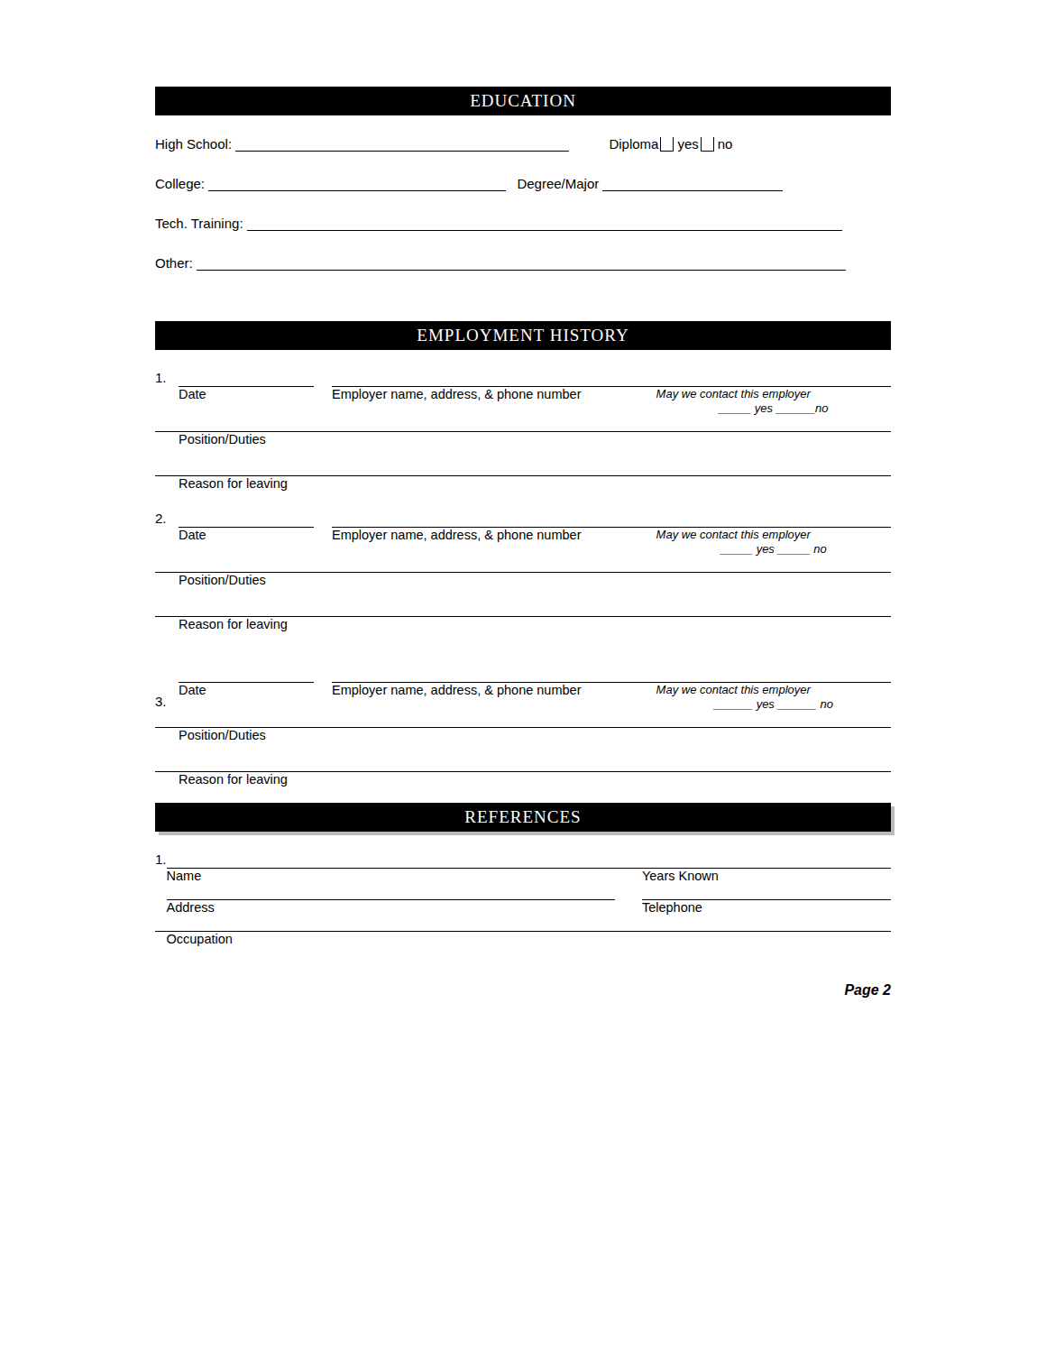EDUCATION
High School: Diploma yes no
College: Degree/Major
Tech. Training:
Other:
EMPLOYMENT HISTORY
| 1. | | | |
| | Date | | / Employer name, address, & phone number / May we contact this employer / / / _____ yes ______no / |
| | Position/Duties |
| | Reason for leaving |
| 2. | | | |
| | Date | | / Employer name, address, & phone number / May we contact this employer / / / _____ yes _____ no / |
| | Position/Duties |
| | Reason for leaving |
| 3. | | | |
| Date | | / Employer name, address, & phone number / May we contact this employer / / / ______ yes ______ no / |
| | Position/Duties |
| | Reason for leaving |
REFERENCES
| 1. | | |
| | Name | Years Known |
| | Address | Telephone |
| | Occupation |
Page 2